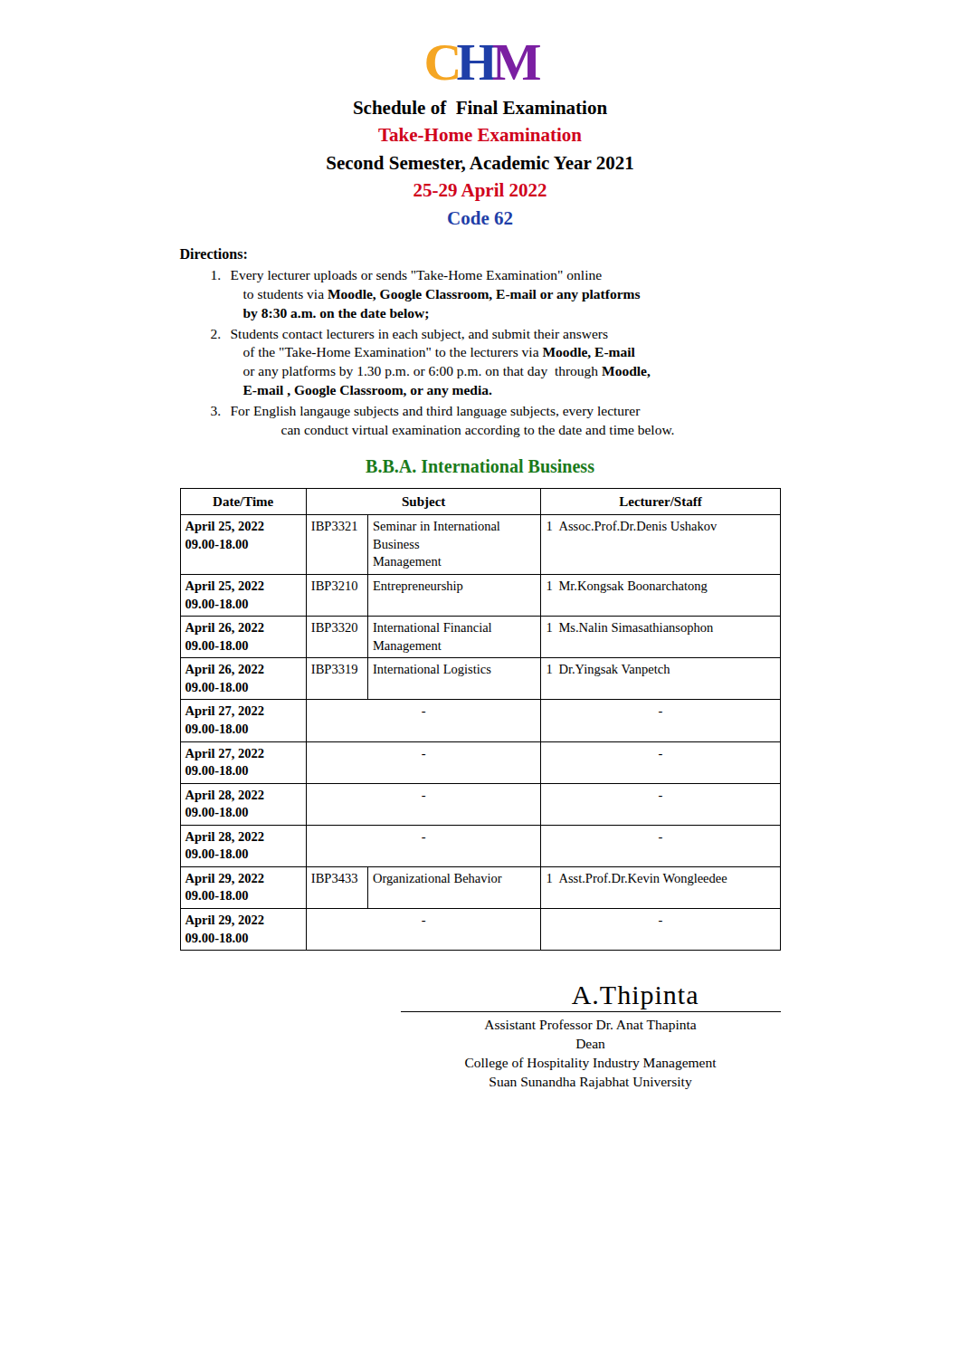CHM
Schedule of Final Examination
Take-Home Examination
Second Semester, Academic Year 2021
25-29 April 2022
Code 62
Directions:
Every lecturer uploads or sends "Take-Home Examination" online to students via Moodle, Google Classroom, E-mail or any platforms by 8:30 a.m. on the date below;
Students contact lecturers in each subject, and submit their answers of the "Take-Home Examination" to the lecturers via Moodle, E-mail or any platforms by 1.30 p.m. or 6:00 p.m. on that day through Moodle, E-mail , Google Classroom, or any media.
For English langauge subjects and third language subjects, every lecturer can conduct virtual examination according to the date and time below.
B.B.A. International Business
| Date/Time | Subject | Lecturer/Staff |
| --- | --- | --- |
| April 25, 2022 09.00-18.00 | IBP3321 | Seminar in International Business Management | 1 Assoc.Prof.Dr.Denis Ushakov |
| April 25, 2022 09.00-18.00 | IBP3210 | Entrepreneurship | 1 Mr.Kongsak Boonarchatong |
| April 26, 2022 09.00-18.00 | IBP3320 | International Financial Management | 1 Ms.Nalin Simasathiansophon |
| April 26, 2022 09.00-18.00 | IBP3319 | International Logistics | 1 Dr.Yingsak Vanpetch |
| April 27, 2022 09.00-18.00 | - | - |
| April 27, 2022 09.00-18.00 | - | - |
| April 28, 2022 09.00-18.00 | - | - |
| April 28, 2022 09.00-18.00 | - | - |
| April 29, 2022 09.00-18.00 | IBP3433 | Organizational Behavior | 1 Asst.Prof.Dr.Kevin Wongleedee |
| April 29, 2022 09.00-18.00 | - | - |
A.Thipinta
Assistant Professor Dr. Anat Thapinta
Dean
College of Hospitality Industry Management
Suan Sunandha Rajabhat University